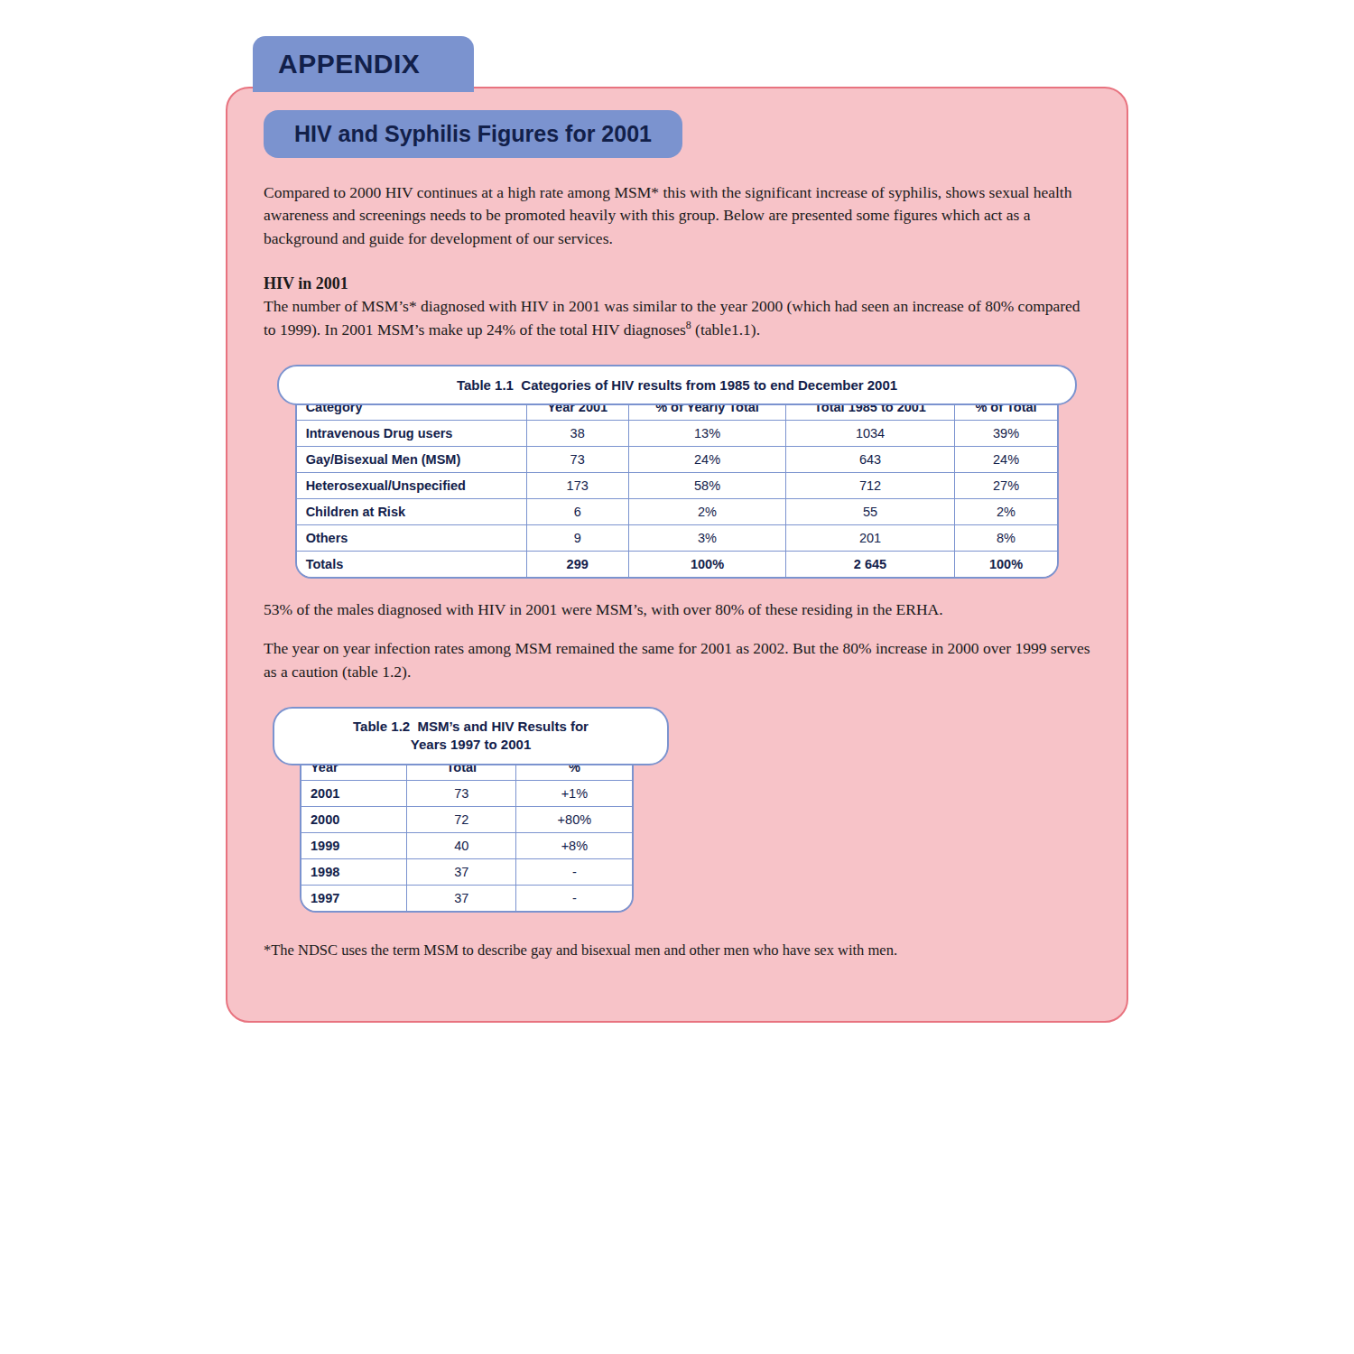APPENDIX
HIV and Syphilis Figures for 2001
Compared to 2000 HIV continues at a high rate among MSM* this with the significant increase of syphilis, shows sexual health awareness and screenings needs to be promoted heavily with this group. Below are presented some figures which act as a background and guide for development of our services.
HIV in 2001
The number of MSM’s* diagnosed with HIV in 2001 was similar to the year 2000 (which had seen an increase of 80% compared to 1999). In 2001 MSM’s make up 24% of the total HIV diagnoses8 (table1.1).
Table 1.1 Categories of HIV results from 1985 to end December 2001
| Category | Year 2001 | % of Yearly Total | Total 1985 to 2001 | % of Total |
| --- | --- | --- | --- | --- |
| Intravenous Drug users | 38 | 13% | 1034 | 39% |
| Gay/Bisexual Men (MSM) | 73 | 24% | 643 | 24% |
| Heterosexual/Unspecified | 173 | 58% | 712 | 27% |
| Children at Risk | 6 | 2% | 55 | 2% |
| Others | 9 | 3% | 201 | 8% |
| Totals | 299 | 100% | 2 645 | 100% |
53% of the males diagnosed with HIV in 2001 were MSM’s, with over 80% of these residing in the ERHA.
The year on year infection rates among MSM remained the same for 2001 as 2002. But the 80% increase in 2000 over 1999 serves as a caution (table 1.2).
Table 1.2 MSM’s and HIV Results for
Years 1997 to 2001
| Year | Total | % |
| --- | --- | --- |
| 2001 | 73 | +1% |
| 2000 | 72 | +80% |
| 1999 | 40 | +8% |
| 1998 | 37 | - |
| 1997 | 37 | - |
*The NDSC uses the term MSM to describe gay and bisexual men and other men who have sex with men.